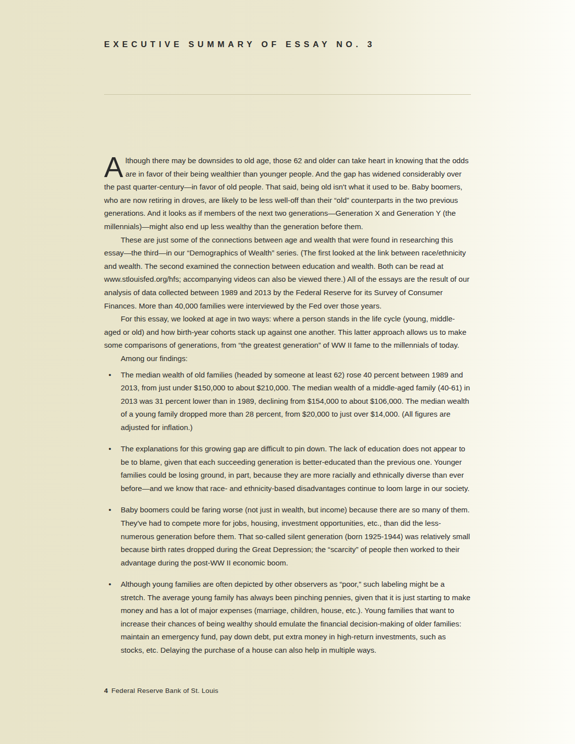Executive Summary of Essay No. 3
Although there may be downsides to old age, those 62 and older can take heart in knowing that the odds are in favor of their being wealthier than younger people. And the gap has widened considerably over the past quarter-century—in favor of old people. That said, being old isn't what it used to be. Baby boomers, who are now retiring in droves, are likely to be less well-off than their “old” counterparts in the two previous generations. And it looks as if members of the next two generations—Generation X and Generation Y (the millennials)—might also end up less wealthy than the generation before them.
These are just some of the connections between age and wealth that were found in researching this essay—the third—in our “Demographics of Wealth” series. (The first looked at the link between race/ethnicity and wealth. The second examined the connection between education and wealth. Both can be read at www.stlouisfed.org/hfs; accompanying videos can also be viewed there.) All of the essays are the result of our analysis of data collected between 1989 and 2013 by the Federal Reserve for its Survey of Consumer Finances. More than 40,000 families were interviewed by the Fed over those years.
For this essay, we looked at age in two ways: where a person stands in the life cycle (young, middle-aged or old) and how birth-year cohorts stack up against one another. This latter approach allows us to make some comparisons of generations, from “the greatest generation” of WW II fame to the millennials of today.
Among our findings:
The median wealth of old families (headed by someone at least 62) rose 40 percent between 1989 and 2013, from just under $150,000 to about $210,000. The median wealth of a middle-aged family (40-61) in 2013 was 31 percent lower than in 1989, declining from $154,000 to about $106,000. The median wealth of a young family dropped more than 28 percent, from $20,000 to just over $14,000. (All figures are adjusted for inflation.)
The explanations for this growing gap are difficult to pin down. The lack of education does not appear to be to blame, given that each succeeding generation is better-educated than the previous one. Younger families could be losing ground, in part, because they are more racially and ethnically diverse than ever before—and we know that race- and ethnicity-based disadvantages continue to loom large in our society.
Baby boomers could be faring worse (not just in wealth, but income) because there are so many of them. They've had to compete more for jobs, housing, investment opportunities, etc., than did the less-numerous generation before them. That so-called silent generation (born 1925-1944) was relatively small because birth rates dropped during the Great Depression; the “scarcity” of people then worked to their advantage during the post-WW II economic boom.
Although young families are often depicted by other observers as “poor,” such labeling might be a stretch. The average young family has always been pinching pennies, given that it is just starting to make money and has a lot of major expenses (marriage, children, house, etc.). Young families that want to increase their chances of being wealthy should emulate the financial decision-making of older families: maintain an emergency fund, pay down debt, put extra money in high-return investments, such as stocks, etc. Delaying the purchase of a house can also help in multiple ways.
4 Federal Reserve Bank of St. Louis